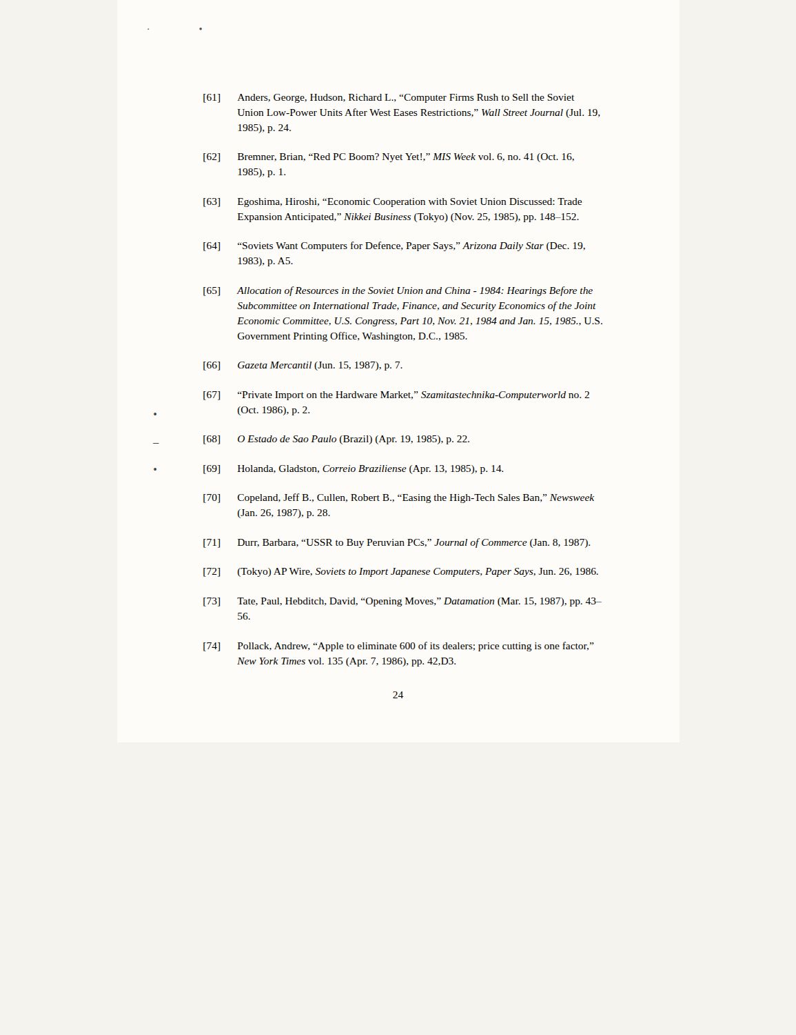· •
•
–
•
[61] Anders, George, Hudson, Richard L., “Computer Firms Rush to Sell the Soviet Union Low-Power Units After West Eases Restrictions,” Wall Street Journal (Jul. 19, 1985), p. 24.
[62] Bremner, Brian, “Red PC Boom? Nyet Yet!,” MIS Week vol. 6, no. 41 (Oct. 16, 1985), p. 1.
[63] Egoshima, Hiroshi, “Economic Cooperation with Soviet Union Discussed: Trade Expansion Anticipated,” Nikkei Business (Tokyo) (Nov. 25, 1985), pp. 148–152.
[64]“Soviets Want Computers for Defence, Paper Says,” Arizona Daily Star (Dec. 19, 1983), p. A5.
[65] Allocation of Resources in the Soviet Union and China - 1984: Hearings Before the Subcommittee on International Trade, Finance, and Security Economics of the Joint Economic Committee, U.S. Congress, Part 10, Nov. 21, 1984 and Jan. 15, 1985., U.S. Government Printing Office, Washington, D.C., 1985.
[66] Gazeta Mercantil (Jun. 15, 1987), p. 7.
[67]“Private Import on the Hardware Market,” Szamitastechnika-Computerworld no. 2 (Oct. 1986), p. 2.
[68] O Estado de Sao Paulo (Brazil) (Apr. 19, 1985), p. 22.
[69] Holanda, Gladston, Correio Braziliense (Apr. 13, 1985), p. 14.
[70] Copeland, Jeff B., Cullen, Robert B., “Easing the High-Tech Sales Ban,” Newsweek (Jan. 26, 1987), p. 28.
[71] Durr, Barbara, “USSR to Buy Peruvian PCs,” Journal of Commerce (Jan. 8, 1987).
[72](Tokyo) AP Wire, Soviets to Import Japanese Computers, Paper Says, Jun. 26, 1986.
[73] Tate, Paul, Hebditch, David, “Opening Moves,” Datamation (Mar. 15, 1987), pp. 43–56.
[74] Pollack, Andrew, “Apple to eliminate 600 of its dealers; price cutting is one factor,” New York Times vol. 135 (Apr. 7, 1986), pp. 42,D3.
24